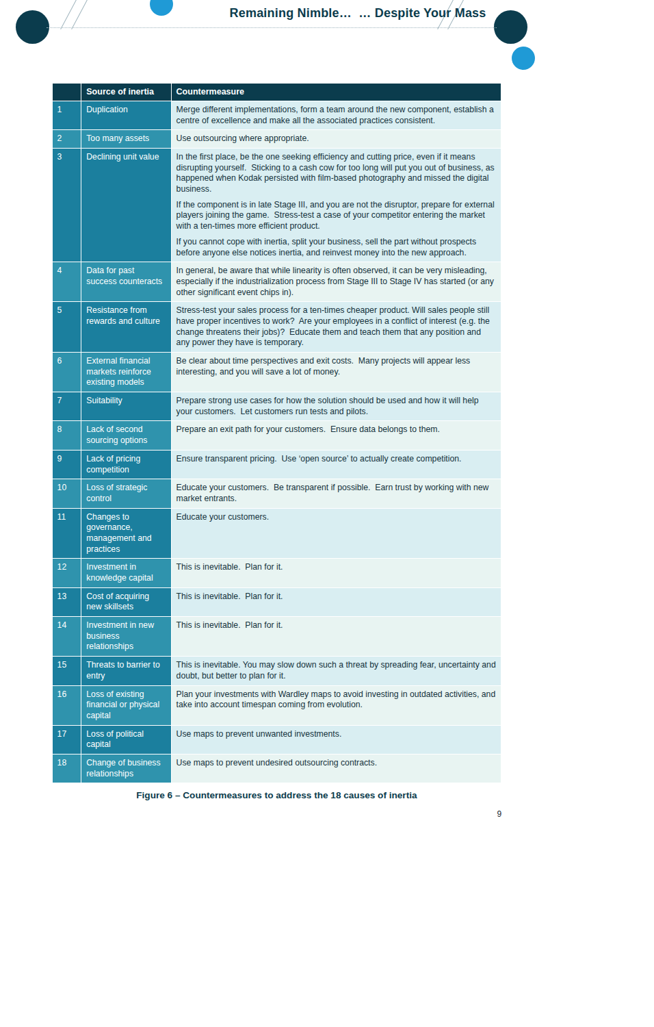Remaining Nimble… … Despite Your Mass
| | Source of inertia | Countermeasure |
| --- | --- | --- |
| 1 | Duplication | Merge different implementations, form a team around the new component, establish a centre of excellence and make all the associated practices consistent. |
| 2 | Too many assets | Use outsourcing where appropriate. |
| 3 | Declining unit value | In the first place, be the one seeking efficiency and cutting price, even if it means disrupting yourself. Sticking to a cash cow for too long will put you out of business, as happened when Kodak persisted with film-based photography and missed the digital business. If the component is in late Stage III, and you are not the disruptor, prepare for external players joining the game. Stress-test a case of your competitor entering the market with a ten-times more efficient product. If you cannot cope with inertia, split your business, sell the part without prospects before anyone else notices inertia, and reinvest money into the new approach. |
| 4 | Data for past success counteracts | In general, be aware that while linearity is often observed, it can be very misleading, especially if the industrialization process from Stage III to Stage IV has started (or any other significant event chips in). |
| 5 | Resistance from rewards and culture | Stress-test your sales process for a ten-times cheaper product. Will sales people still have proper incentives to work? Are your employees in a conflict of interest (e.g. the change threatens their jobs)? Educate them and teach them that any position and any power they have is temporary. |
| 6 | External financial markets reinforce existing models | Be clear about time perspectives and exit costs. Many projects will appear less interesting, and you will save a lot of money. |
| 7 | Suitability | Prepare strong use cases for how the solution should be used and how it will help your customers. Let customers run tests and pilots. |
| 8 | Lack of second sourcing options | Prepare an exit path for your customers. Ensure data belongs to them. |
| 9 | Lack of pricing competition | Ensure transparent pricing. Use ‘open source’ to actually create competition. |
| 10 | Loss of strategic control | Educate your customers. Be transparent if possible. Earn trust by working with new market entrants. |
| 11 | Changes to governance, management and practices | Educate your customers. |
| 12 | Investment in knowledge capital | This is inevitable. Plan for it. |
| 13 | Cost of acquiring new skillsets | This is inevitable. Plan for it. |
| 14 | Investment in new business relationships | This is inevitable. Plan for it. |
| 15 | Threats to barrier to entry | This is inevitable. You may slow down such a threat by spreading fear, uncertainty and doubt, but better to plan for it. |
| 16 | Loss of existing financial or physical capital | Plan your investments with Wardley maps to avoid investing in outdated activities, and take into account timespan coming from evolution. |
| 17 | Loss of political capital | Use maps to prevent unwanted investments. |
| 18 | Change of business relationships | Use maps to prevent undesired outsourcing contracts. |
Figure 6 – Countermeasures to address the 18 causes of inertia
9